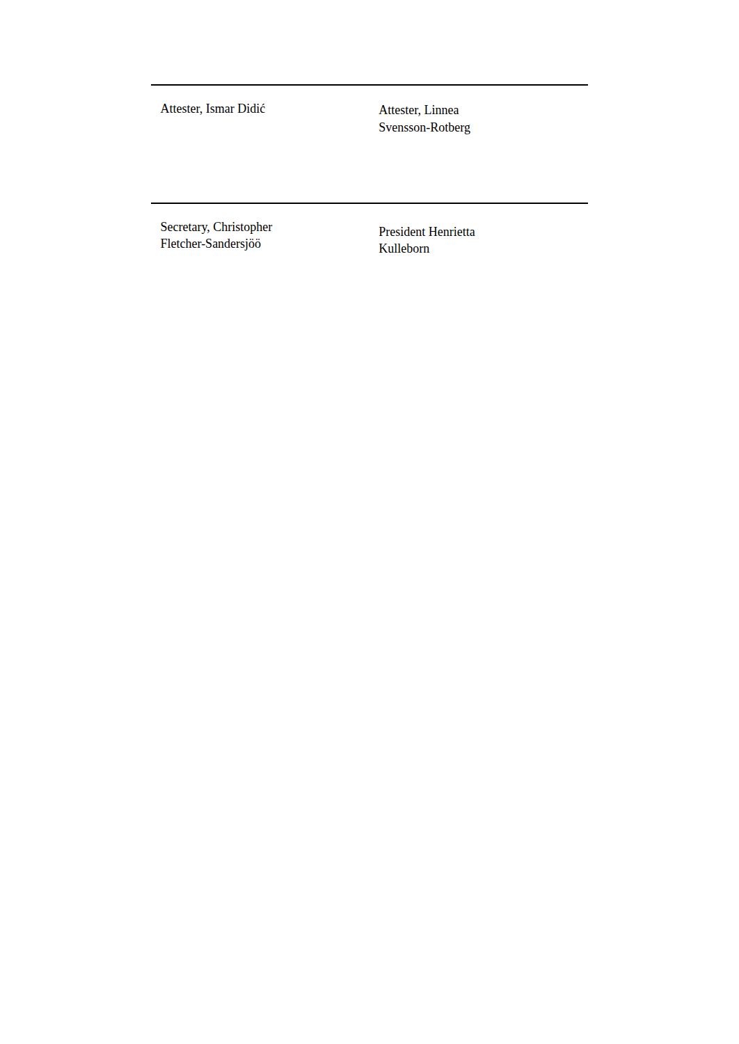| Attester, Ismar Didić | Attester, Linnea Svensson-Rotberg |
| Secretary, Christopher Fletcher-Sandersjöö | President Henrietta Kulleborn |